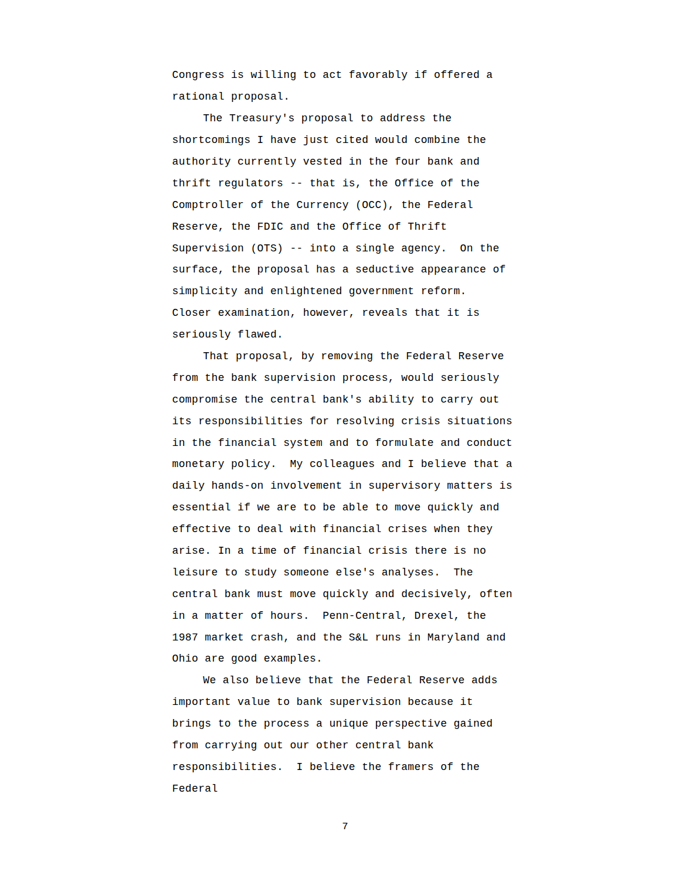Congress is willing to act favorably if offered a rational proposal.
The Treasury's proposal to address the shortcomings I have just cited would combine the authority currently vested in the four bank and thrift regulators -- that is, the Office of the Comptroller of the Currency (OCC), the Federal Reserve, the FDIC and the Office of Thrift Supervision (OTS) -- into a single agency. On the surface, the proposal has a seductive appearance of simplicity and enlightened government reform. Closer examination, however, reveals that it is seriously flawed.
That proposal, by removing the Federal Reserve from the bank supervision process, would seriously compromise the central bank's ability to carry out its responsibilities for resolving crisis situations in the financial system and to formulate and conduct monetary policy. My colleagues and I believe that a daily hands-on involvement in supervisory matters is essential if we are to be able to move quickly and effective to deal with financial crises when they arise. In a time of financial crisis there is no leisure to study someone else's analyses. The central bank must move quickly and decisively, often in a matter of hours. Penn-Central, Drexel, the 1987 market crash, and the S&L runs in Maryland and Ohio are good examples.
We also believe that the Federal Reserve adds important value to bank supervision because it brings to the process a unique perspective gained from carrying out our other central bank responsibilities. I believe the framers of the Federal
7